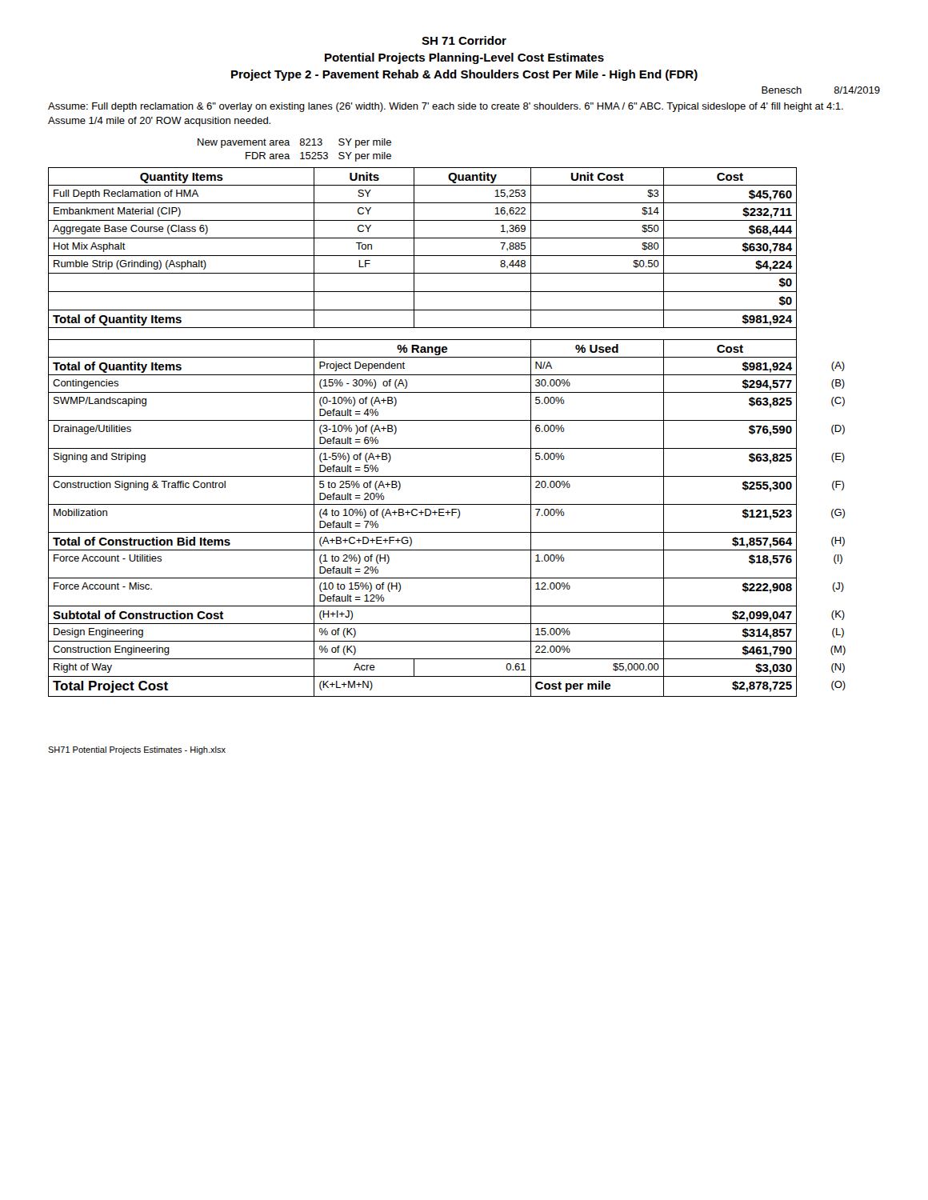SH 71 Corridor
Potential Projects Planning-Level Cost Estimates
Project Type 2 - Pavement Rehab & Add Shoulders Cost Per Mile - High End (FDR)
Benesch8/14/2019
Assume: Full depth reclamation & 6" overlay on existing lanes (26' width). Widen 7' each side to create 8' shoulders. 6" HMA / 6" ABC. Typical sideslope of 4' fill height at 4:1. Assume 1/4 mile of 20' ROW acqusition needed.
| New pavement area | 8213 | SY per mile |
| FDR area | 15253 | SY per mile |
| Quantity Items | Units | Quantity | Unit Cost | Cost | |
| Full Depth Reclamation of HMA | SY | 15,253 | $3 | $45,760 | |
| Embankment Material (CIP) | CY | 16,622 | $14 | $232,711 | |
| Aggregate Base Course (Class 6) | CY | 1,369 | $50 | $68,444 | |
| Hot Mix Asphalt | Ton | 7,885 | $80 | $630,784 | |
| Rumble Strip (Grinding) (Asphalt) | LF | 8,448 | $0.50 | $4,224 | |
| | | | | $0 | |
| | | | | $0 | |
| Total of Quantity Items | | | | $981,924 | |
| | % Range | % Used | Cost | |
| Total of Quantity Items | Project Dependent | N/A | $981,924 | (A) |
| Contingencies | (15% - 30%) of (A) | 30.00% | $294,577 | (B) |
| SWMP/Landscaping | (0-10%) of (A+B) Default = 4% | 5.00% | $63,825 | (C) |
| Drainage/Utilities | (3-10% )of (A+B) Default = 6% | 6.00% | $76,590 | (D) |
| Signing and Striping | (1-5%) of (A+B) Default = 5% | 5.00% | $63,825 | (E) |
| Construction Signing & Traffic Control | 5 to 25% of (A+B) Default = 20% | 20.00% | $255,300 | (F) |
| Mobilization | (4 to 10%) of (A+B+C+D+E+F) Default = 7% | 7.00% | $121,523 | (G) |
| Total of Construction Bid Items | (A+B+C+D+E+F+G) | | $1,857,564 | (H) |
| Force Account - Utilities | (1 to 2%) of (H) Default = 2% | 1.00% | $18,576 | (I) |
| Force Account - Misc. | (10 to 15%) of (H) Default = 12% | 12.00% | $222,908 | (J) |
| Subtotal of Construction Cost | (H+I+J) | | $2,099,047 | (K) |
| Design Engineering | % of (K) | 15.00% | $314,857 | (L) |
| Construction Engineering | % of (K) | 22.00% | $461,790 | (M) |
| Right of Way | Acre | 0.61 | $5,000.00 | $3,030 | (N) |
| Total Project Cost | (K+L+M+N) | Cost per mile | $2,878,725 | (O) |
SH71 Potential Projects Estimates - High.xlsx